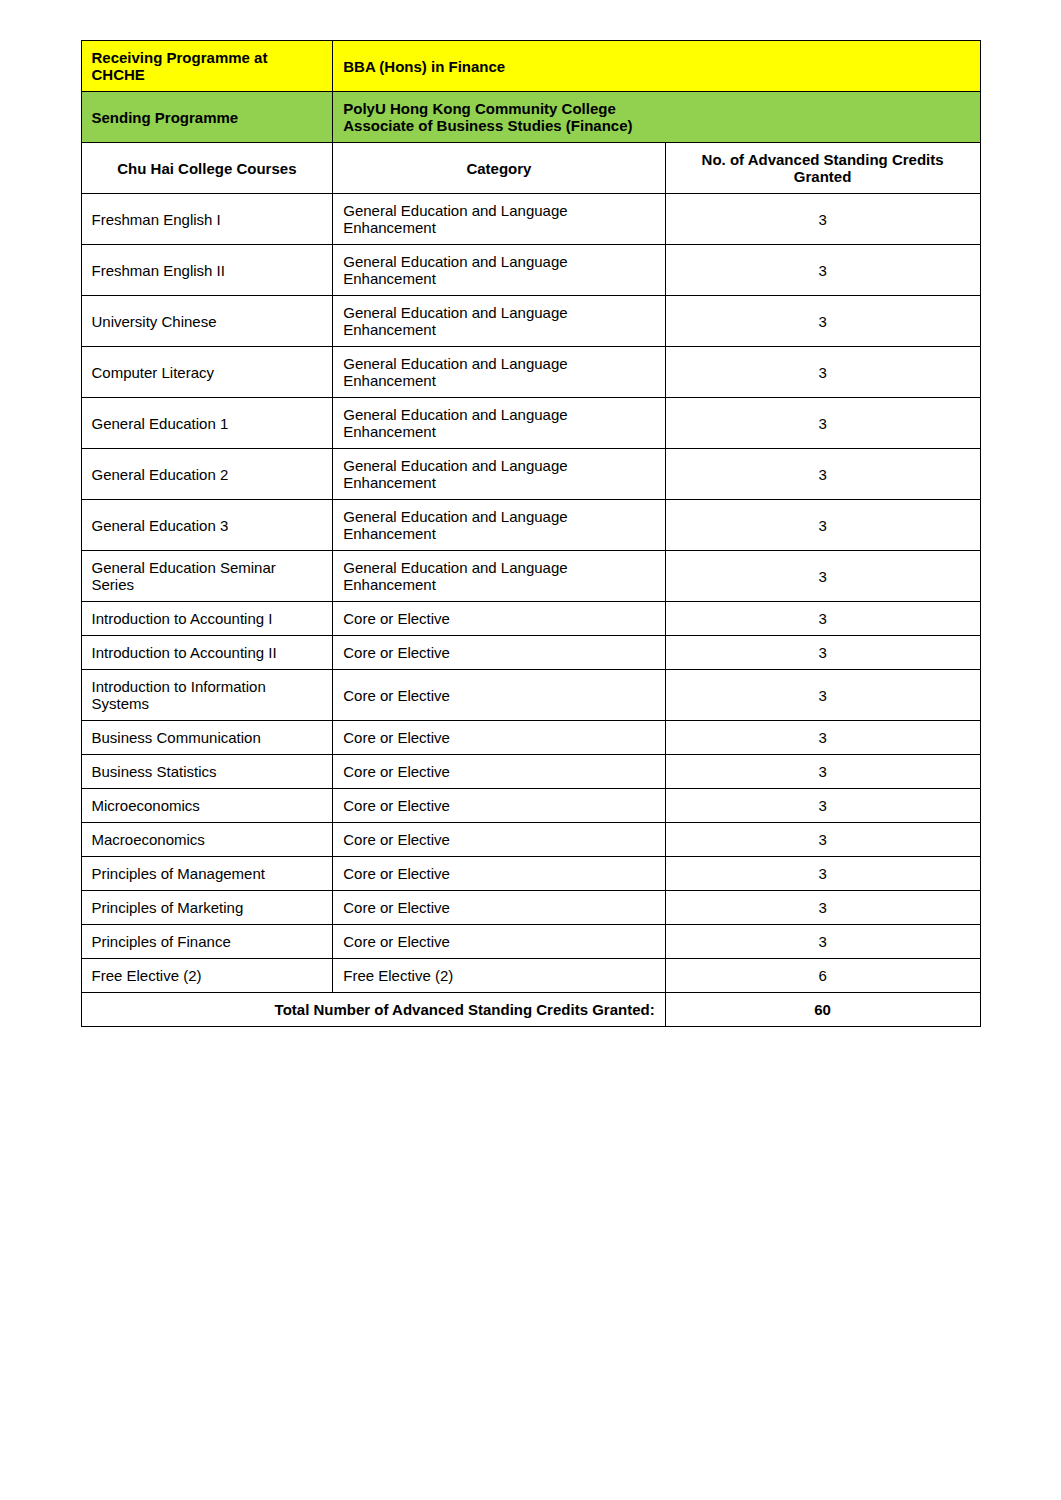| Receiving Programme at CHCHE | BBA (Hons) in Finance |
| Sending Programme | PolyU Hong Kong Community College Associate of Business Studies (Finance) |
| Chu Hai College Courses | Category | No. of Advanced Standing Credits Granted |
| Freshman English I | General Education and Language Enhancement | 3 |
| Freshman English II | General Education and Language Enhancement | 3 |
| University Chinese | General Education and Language Enhancement | 3 |
| Computer Literacy | General Education and Language Enhancement | 3 |
| General Education 1 | General Education and Language Enhancement | 3 |
| General Education 2 | General Education and Language Enhancement | 3 |
| General Education 3 | General Education and Language Enhancement | 3 |
| General Education Seminar Series | General Education and Language Enhancement | 3 |
| Introduction to Accounting I | Core or Elective | 3 |
| Introduction to Accounting II | Core or Elective | 3 |
| Introduction to Information Systems | Core or Elective | 3 |
| Business Communication | Core or Elective | 3 |
| Business Statistics | Core or Elective | 3 |
| Microeconomics | Core or Elective | 3 |
| Macroeconomics | Core or Elective | 3 |
| Principles of Management | Core or Elective | 3 |
| Principles of Marketing | Core or Elective | 3 |
| Principles of Finance | Core or Elective | 3 |
| Free Elective (2) | Free Elective (2) | 6 |
| Total Number of Advanced Standing Credits Granted: | 60 |